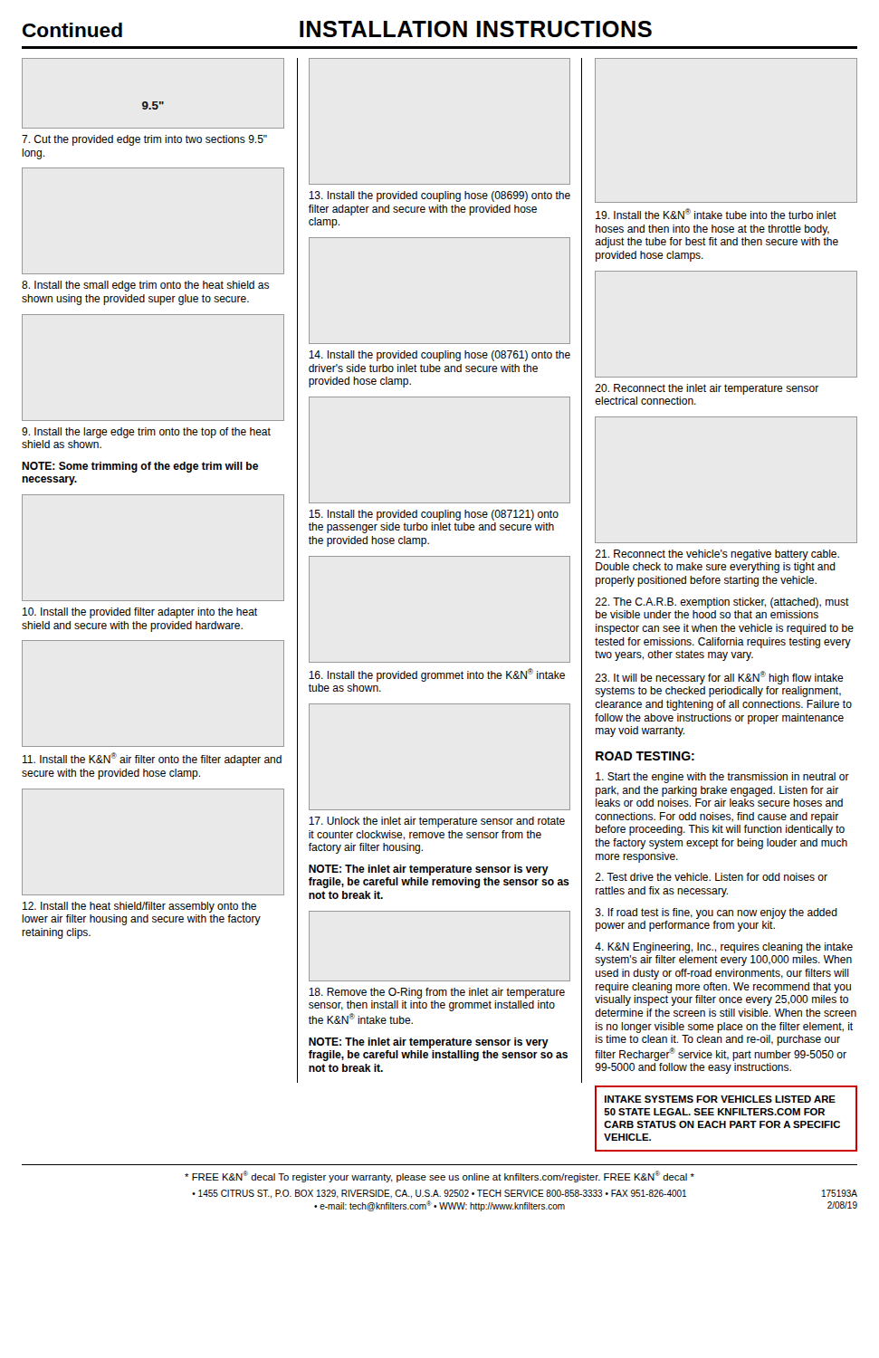Continued
INSTALLATION INSTRUCTIONS
9.5"
7. Cut the provided edge trim into two sections 9.5" long.
8. Install the small edge trim onto the heat shield as shown using the provided super glue to secure.
9. Install the large edge trim onto the top of the heat shield as shown.
NOTE: Some trimming of the edge trim will be necessary.
10. Install the provided filter adapter into the heat shield and secure with the provided hardware.
11. Install the K&N® air filter onto the filter adapter and secure with the provided hose clamp.
12. Install the heat shield/filter assembly onto the lower air filter housing and secure with the factory retaining clips.
13. Install the provided coupling hose (08699) onto the filter adapter and secure with the provided hose clamp.
14. Install the provided coupling hose (08761) onto the driver's side turbo inlet tube and secure with the provided hose clamp.
15. Install the provided coupling hose (087121) onto the passenger side turbo inlet tube and secure with the provided hose clamp.
16. Install the provided grommet into the K&N® intake tube as shown.
17. Unlock the inlet air temperature sensor and rotate it counter clockwise, remove the sensor from the factory air filter housing.
NOTE: The inlet air temperature sensor is very fragile, be careful while removing the sensor so as not to break it.
18. Remove the O-Ring from the inlet air temperature sensor, then install it into the grommet installed into the K&N® intake tube.
NOTE: The inlet air temperature sensor is very fragile, be careful while installing the sensor so as not to break it.
19. Install the K&N® intake tube into the turbo inlet hoses and then into the hose at the throttle body, adjust the tube for best fit and then secure with the provided hose clamps.
20. Reconnect the inlet air temperature sensor electrical connection.
21. Reconnect the vehicle's negative battery cable. Double check to make sure everything is tight and properly positioned before starting the vehicle.
22. The C.A.R.B. exemption sticker, (attached), must be visible under the hood so that an emissions inspector can see it when the vehicle is required to be tested for emissions. California requires testing every two years, other states may vary.
23. It will be necessary for all K&N® high flow intake systems to be checked periodically for realignment, clearance and tightening of all connections. Failure to follow the above instructions or proper maintenance may void warranty.
ROAD TESTING:
1. Start the engine with the transmission in neutral or park, and the parking brake engaged. Listen for air leaks or odd noises. For air leaks secure hoses and connections. For odd noises, find cause and repair before proceeding. This kit will function identically to the factory system except for being louder and much more responsive.
2. Test drive the vehicle. Listen for odd noises or rattles and fix as necessary.
3. If road test is fine, you can now enjoy the added power and performance from your kit.
4. K&N Engineering, Inc., requires cleaning the intake system's air filter element every 100,000 miles. When used in dusty or off-road environments, our filters will require cleaning more often. We recommend that you visually inspect your filter once every 25,000 miles to determine if the screen is still visible. When the screen is no longer visible some place on the filter element, it is time to clean it. To clean and re-oil, purchase our filter Recharger® service kit, part number 99-5050 or 99-5000 and follow the easy instructions.
INTAKE SYSTEMS FOR VEHICLES LISTED ARE 50 STATE LEGAL. SEE KNFILTERS.COM FOR CARB STATUS ON EACH PART FOR A SPECIFIC VEHICLE.
* FREE K&N® decal To register your warranty, please see us online at knfilters.com/register. FREE K&N® decal *
• 1455 CITRUS ST., P.O. BOX 1329, RIVERSIDE, CA., U.S.A. 92502 • TECH SERVICE 800-858-3333 • FAX 951-826-4001
• e-mail: tech@knfilters.com® • WWW: http://www.knfilters.com
175193A
2/08/19